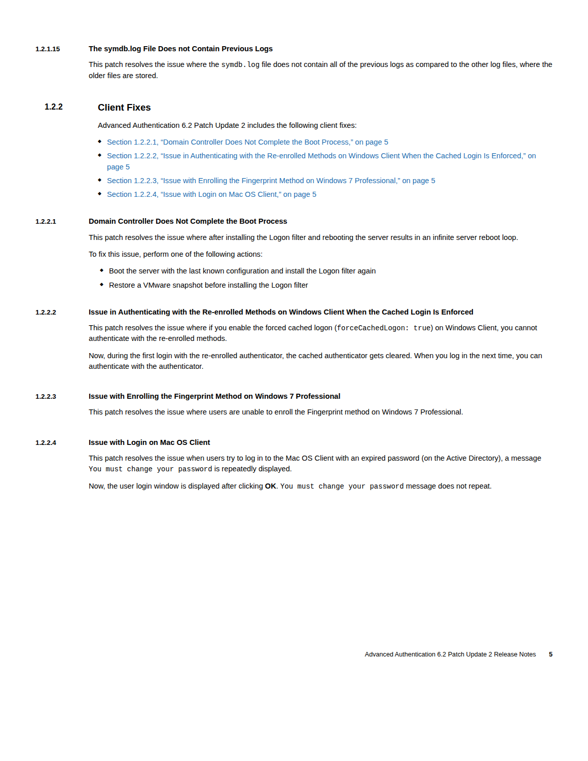1.2.1.15
The symdb.log File Does not Contain Previous Logs
This patch resolves the issue where the symdb.log file does not contain all of the previous logs as compared to the other log files, where the older files are stored.
1.2.2
Client Fixes
Advanced Authentication 6.2 Patch Update 2 includes the following client fixes:
Section 1.2.2.1, “Domain Controller Does Not Complete the Boot Process,” on page 5
Section 1.2.2.2, “Issue in Authenticating with the Re-enrolled Methods on Windows Client When the Cached Login Is Enforced,” on page 5
Section 1.2.2.3, “Issue with Enrolling the Fingerprint Method on Windows 7 Professional,” on page 5
Section 1.2.2.4, “Issue with Login on Mac OS Client,” on page 5
1.2.2.1
Domain Controller Does Not Complete the Boot Process
This patch resolves the issue where after installing the Logon filter and rebooting the server results in an infinite server reboot loop.
To fix this issue, perform one of the following actions:
Boot the server with the last known configuration and install the Logon filter again
Restore a VMware snapshot before installing the Logon filter
1.2.2.2
Issue in Authenticating with the Re-enrolled Methods on Windows Client When the Cached Login Is Enforced
This patch resolves the issue where if you enable the forced cached logon (forceCachedLogon: true) on Windows Client, you cannot authenticate with the re-enrolled methods.
Now, during the first login with the re-enrolled authenticator, the cached authenticator gets cleared. When you log in the next time, you can authenticate with the authenticator.
1.2.2.3
Issue with Enrolling the Fingerprint Method on Windows 7 Professional
This patch resolves the issue where users are unable to enroll the Fingerprint method on Windows 7 Professional.
1.2.2.4
Issue with Login on Mac OS Client
This patch resolves the issue when users try to log in to the Mac OS Client with an expired password (on the Active Directory), a message You must change your password is repeatedly displayed.
Now, the user login window is displayed after clicking OK. You must change your password message does not repeat.
Advanced Authentication 6.2 Patch Update 2 Release Notes 5